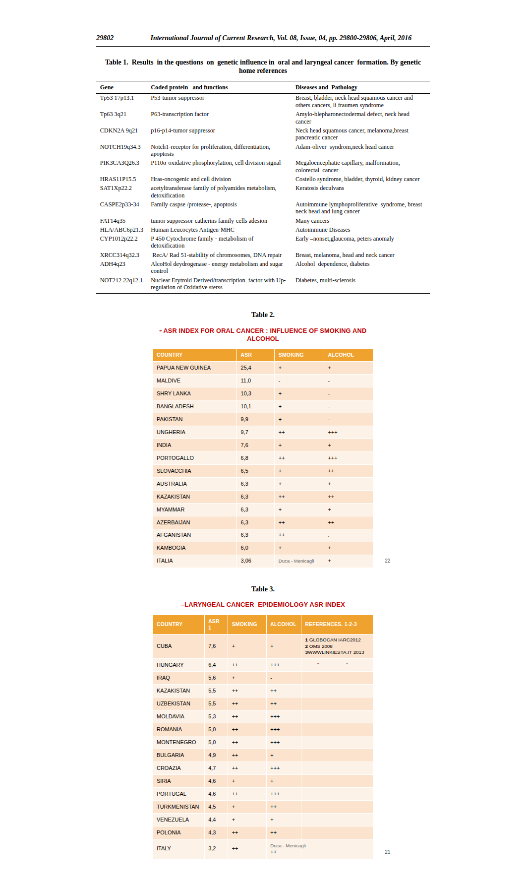29802 International Journal of Current Research, Vol. 08, Issue, 04, pp. 29800-29806, April, 2016
Table 1. Results in the questions on genetic influence in oral and laryngeal cancer formation. By genetic home references
| Gene | Coded protein and functions | Diseases and Pathology |
| --- | --- | --- |
| Tp53 17p13.1 | P53-tumor suppressor | Breast, bladder, neck head squamous cancer and others cancers, li fraumen syndrome |
| Tp63 3q21 | P63-transcription factor | Amylo-blepharonectodermal defect, neck head cancer |
| CDKN2A 9q21 | p16-p14-tumor suppressor | Neck head squamous cancer, melanoma,breast pancreatic cancer |
| NOTCH19q34.3 | Notch1-receptor for proliferation, differentiation, apoptosis | Adam-oliver syndrom,neck head cancer |
| PIK3CA3Q26.3 | P110α-oxidative phosphorylation, cell division signal | Megaloencephatie capillary, malformation, colorectal cancer |
| HRAS11P15.5 | Hras-oncogenic and cell division | Costello syndrome, bladder, thyroid, kidney cancer |
| SAT1Xp22.2 | acetyltransferase family of polyamides metabolism, detoxification | Keratosis deculvans |
| CASPE2p33-34 | Family caspse /protease-, apoptosis | Autoimmune lymphoproliferative syndrome, breast neck head and lung cancer |
| FAT14q35 | tumor suppressor-catherins family-cells adesion | Many cancers |
| HLA/ABC6p21.3 | Human Leucocytes Antigen-MHC | Autoimmune Diseases |
| CYP1012p22.2 | P 450 Cytochrome family - metabolism of detoxification | Early –nonset,glaucoma, peters anomaly |
| XRCC314q32.3 | RecA/ Rad 51-stability of chromosomes, DNA repair | Breast, melanoma, head and neck cancer |
| ADH4q23 | AlcoHol deydrogenase - energy metabolism and sugar control | Alcohol dependence, diabetes |
| NOT212 22q12.1 | Nuclear Erytroid Derived/transcription factor with Up-regulation of Oxidative sterss | Diabetes, multi-sclerosis |
Table 2.
- ASR INDEX FOR ORAL CANCER : INFLUENCE OF SMOKING AND ALCOHOL
| COUNTRY | ASR | SMOKING | ALCOHOL |
| --- | --- | --- | --- |
| PAPUA NEW GUINEA | 25,4 | + | + |
| MALDIVE | 11,0 | - | - |
| SHRY LANKA | 10,3 | + | - |
| BANGLADESH | 10,1 | + | - |
| PAKISTAN | 9,9 | + | - |
| UNGHERIA | 9,7 | ++ | +++ |
| INDIA | 7,6 | + | + |
| PORTOGALLO | 6,8 | ++ | +++ |
| SLOVACCHIA | 6,5 | + | ++ |
| AUSTRALIA | 6,3 | + | + |
| KAZAKISTAN | 6,3 | ++ | ++ |
| MYAMMAR | 6,3 | + | + |
| AZERBAIJAN | 6,3 | ++ | ++ |
| AFGANISTAN | 6,3 | ++ | . |
| KAMBOGIA | 6,0 | + | + |
| ITALIA | 3,06 | Duca - Menicagli | + |
22
Table 3.
–LARYNGEAL CANCER EPIDEMIOLOGY ASR INDEX
| COUNTRY | ASR 1 | SMOKING | ALCOHOL | REFERENCES. 1-2-3 |
| --- | --- | --- | --- | --- |
| CUBA | 7,6 | + | + | 1 GLOBOCAN IARC2012 2 OMS 2008 3 WWWLINKIESTA.IT 2013 |
| HUNGARY | 6,4 | ++ | +++ | ” ” |
| IRAQ | 5,6 | + | - | |
| KAZAKISTAN | 5,5 | ++ | ++ | |
| UZBEKISTAN | 5,5 | ++ | ++ | |
| MOLDAVIA | 5,3 | ++ | +++ | |
| ROMANIA | 5,0 | ++ | +++ | |
| MONTENEGRO | 5,0 | ++ | +++ | |
| BULGARIA | 4,9 | ++ | + | |
| CROAZIA | 4,7 | ++ | +++ | |
| SIRIA | 4,6 | + | + | |
| PORTUGAL | 4,6 | ++ | +++ | |
| TURKMENISTAN | 4,5 | + | ++ | |
| VENEZUELA | 4,4 | + | + | |
| POLONIA | 4,3 | ++ | ++ | |
| ITALY | 3,2 | ++ | Duca - Menicagli ++ | |
21